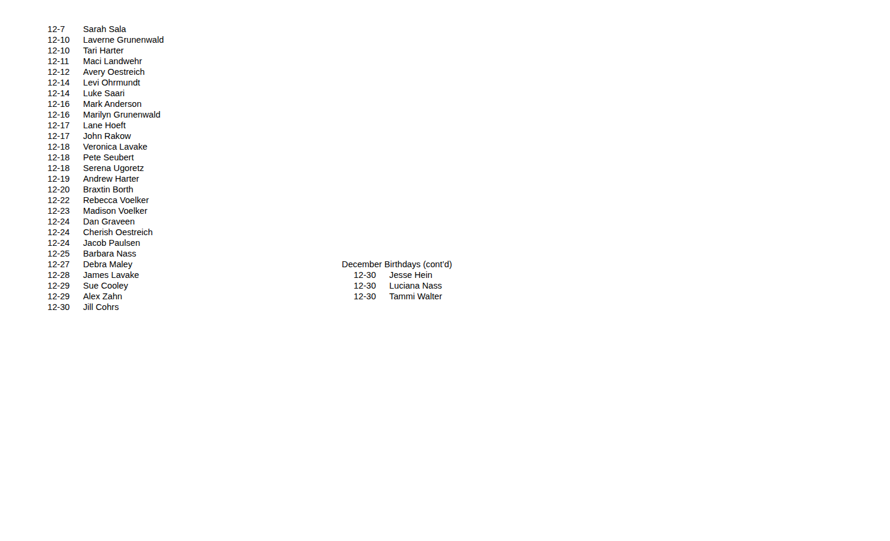| 12-7 | Sarah Sala | | | |
| 12-10 | Laverne Grunenwald | | | |
| 12-10 | Tari Harter | | | |
| 12-11 | Maci Landwehr | | | |
| 12-12 | Avery Oestreich | | | |
| 12-14 | Levi Ohrmundt | | | |
| 12-14 | Luke Saari | | | |
| 12-16 | Mark Anderson | | | |
| 12-16 | Marilyn Grunenwald | | | |
| 12-17 | Lane Hoeft | | | |
| 12-17 | John Rakow | | | |
| 12-18 | Veronica Lavake | | | |
| 12-18 | Pete Seubert | | | |
| 12-18 | Serena Ugoretz | | | |
| 12-19 | Andrew Harter | | | |
| 12-20 | Braxtin Borth | | | |
| 12-22 | Rebecca Voelker | | | |
| 12-23 | Madison Voelker | | | |
| 12-24 | Dan Graveen | | | |
| 12-24 | Cherish Oestreich | | | |
| 12-24 | Jacob Paulsen | | | |
| 12-25 | Barbara Nass | | | |
| 12-27 | Debra Maley | | December Birthdays (cont’d) |
| 12-28 | James Lavake | | 12-30 | Jesse Hein |
| 12-29 | Sue Cooley | | 12-30 | Luciana Nass |
| 12-29 | Alex Zahn | | 12-30 | Tammi Walter |
| 12-30 | Jill Cohrs | | | |